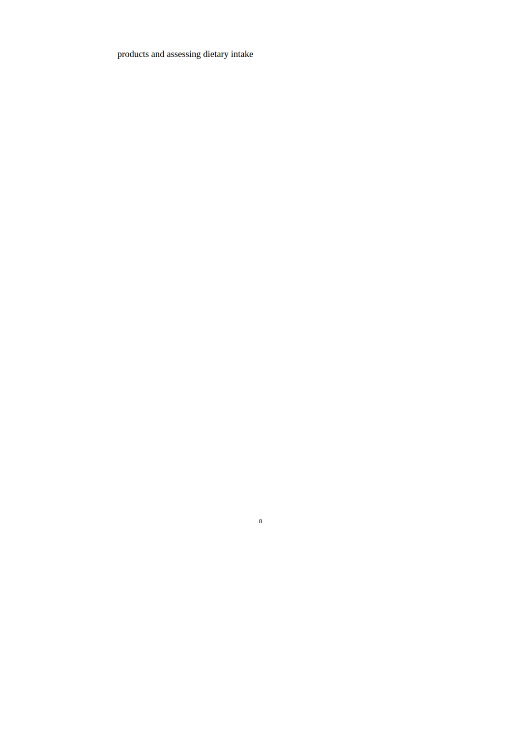products and assessing dietary intake
8